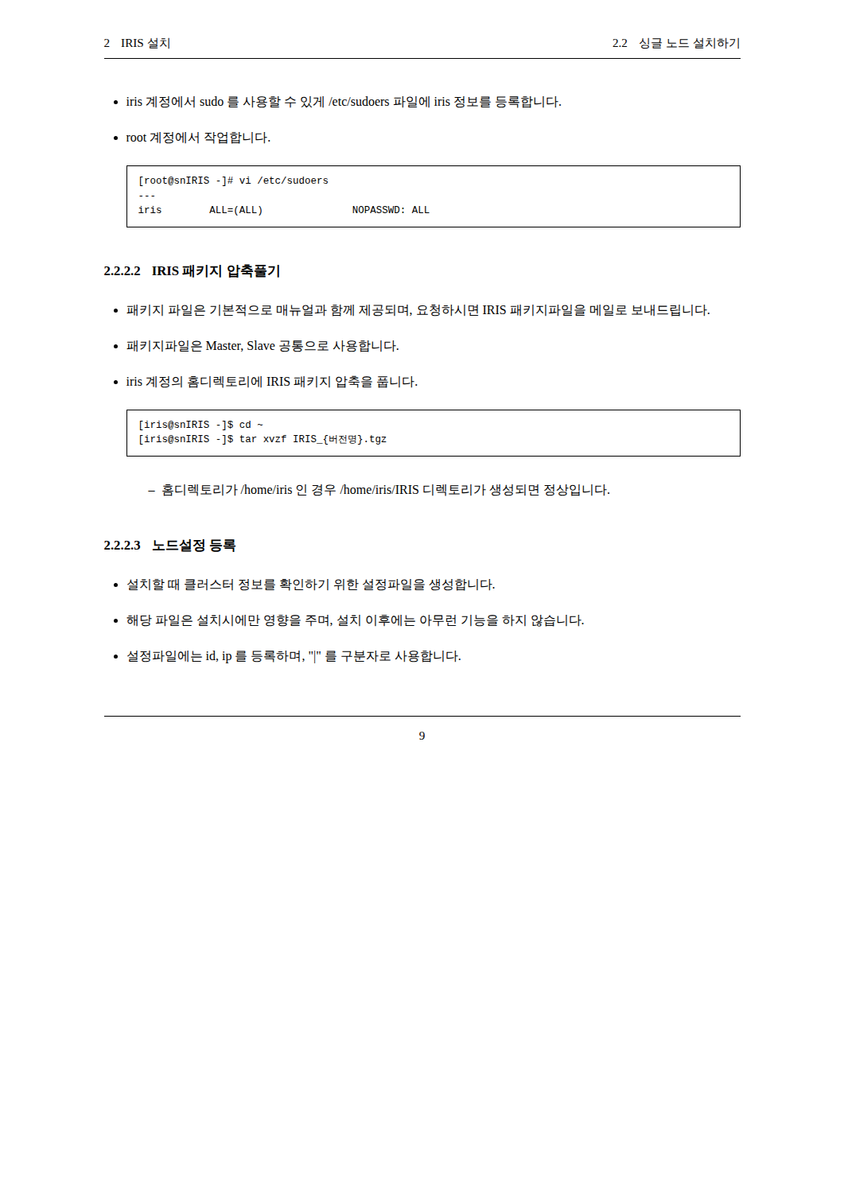2 IRIS 설치
2.2 싱글 노드 설치하기
iris 계정에서 sudo 를 사용할 수 있게 /etc/sudoers 파일에 iris 정보를 등록합니다.
root 계정에서 작업합니다.
[root@snIRIS -]# vi /etc/sudoers
---
iris        ALL=(ALL)               NOPASSWD: ALL
2.2.2.2 IRIS 패키지 압축풀기
패키지 파일은 기본적으로 매뉴얼과 함께 제공되며, 요청하시면 IRIS 패키지파일을 메일로 보내드립니다.
패키지파일은 Master, Slave 공통으로 사용합니다.
iris 계정의 홈디렉토리에 IRIS 패키지 압축을 풉니다.
[iris@snIRIS -]$ cd ~
[iris@snIRIS -]$ tar xvzf IRIS_{버전명}.tgz
홈디렉토리가 /home/iris 인 경우 /home/iris/IRIS 디렉토리가 생성되면 정상입니다.
2.2.2.3노드설정 등록
설치할 때 클러스터 정보를 확인하기 위한 설정파일을 생성합니다.
해당 파일은 설치시에만 영향을 주며, 설치 이후에는 아무런 기능을 하지 않습니다.
설정파일에는 id, ip 를 등록하며, "|" 를 구분자로 사용합니다.
9